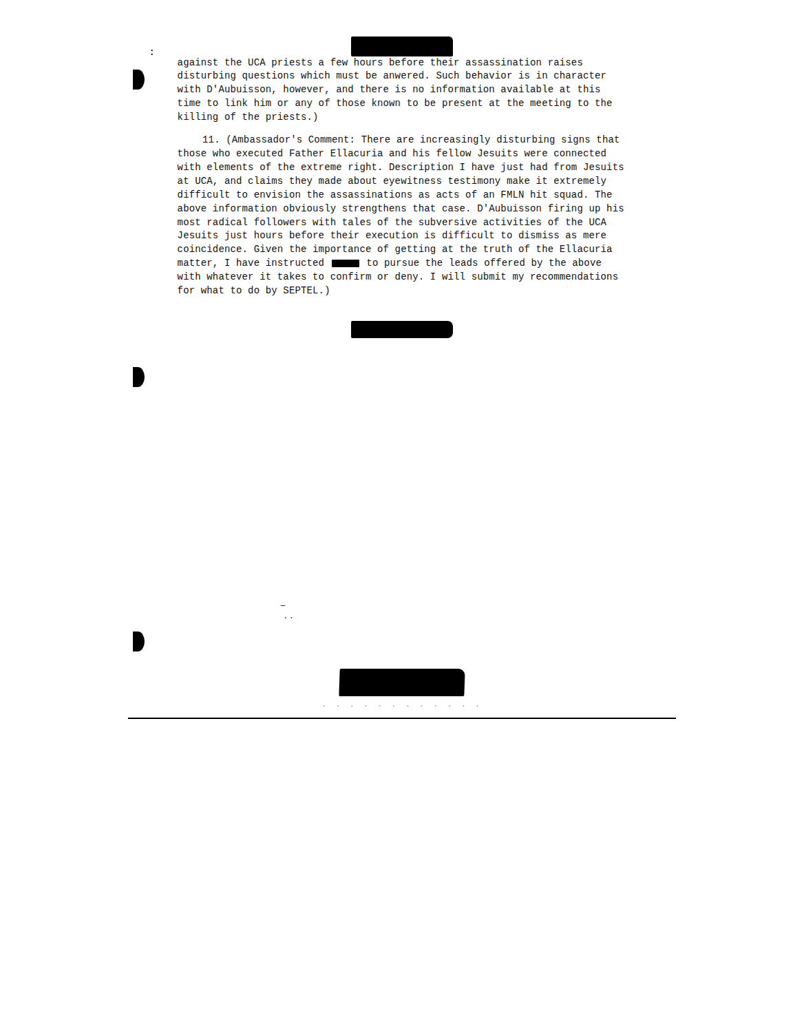:
against the UCA priests a few hours before their assassination raises disturbing questions which must be anwered. Such behavior is in character with D'Aubuisson, however, and there is no information available at this time to link him or any of those known to be present at the meeting to the killing of the priests.)
11. (Ambassador's Comment: There are increasingly disturbing signs that those who executed Father Ellacuria and his fellow Jesuits were connected with elements of the extreme right. Description I have just had from Jesuits at UCA, and claims they made about eyewitness testimony make it extremely difficult to envision the assassinations as acts of an FMLN hit squad. The above information obviously strengthens that case. D'Aubuisson firing up his most radical followers with tales of the subversive activities of the UCA Jesuits just hours before their execution is difficult to dismiss as mere coincidence. Given the importance of getting at the truth of the Ellacuria matter, I have instructed to pursue the leads offered by the above with whatever it takes to confirm or deny. I will submit my recommendations for what to do by SEPTEL.)
–
..
. . . . . . . . . . . .